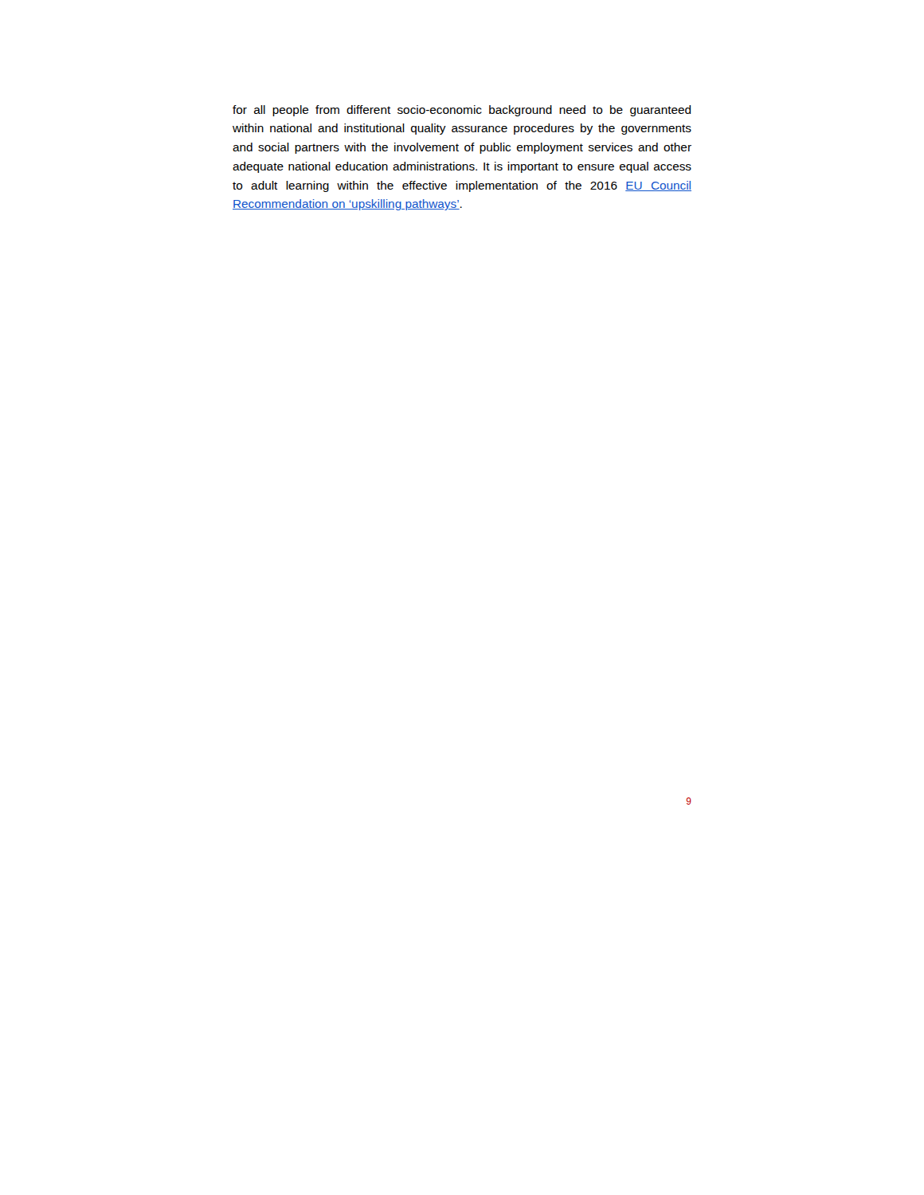for all people from different socio-economic background need to be guaranteed within national and institutional quality assurance procedures by the governments and social partners with the involvement of public employment services and other adequate national education administrations. It is important to ensure equal access to adult learning within the effective implementation of the 2016 EU Council Recommendation on ‘upskilling pathways’.
9